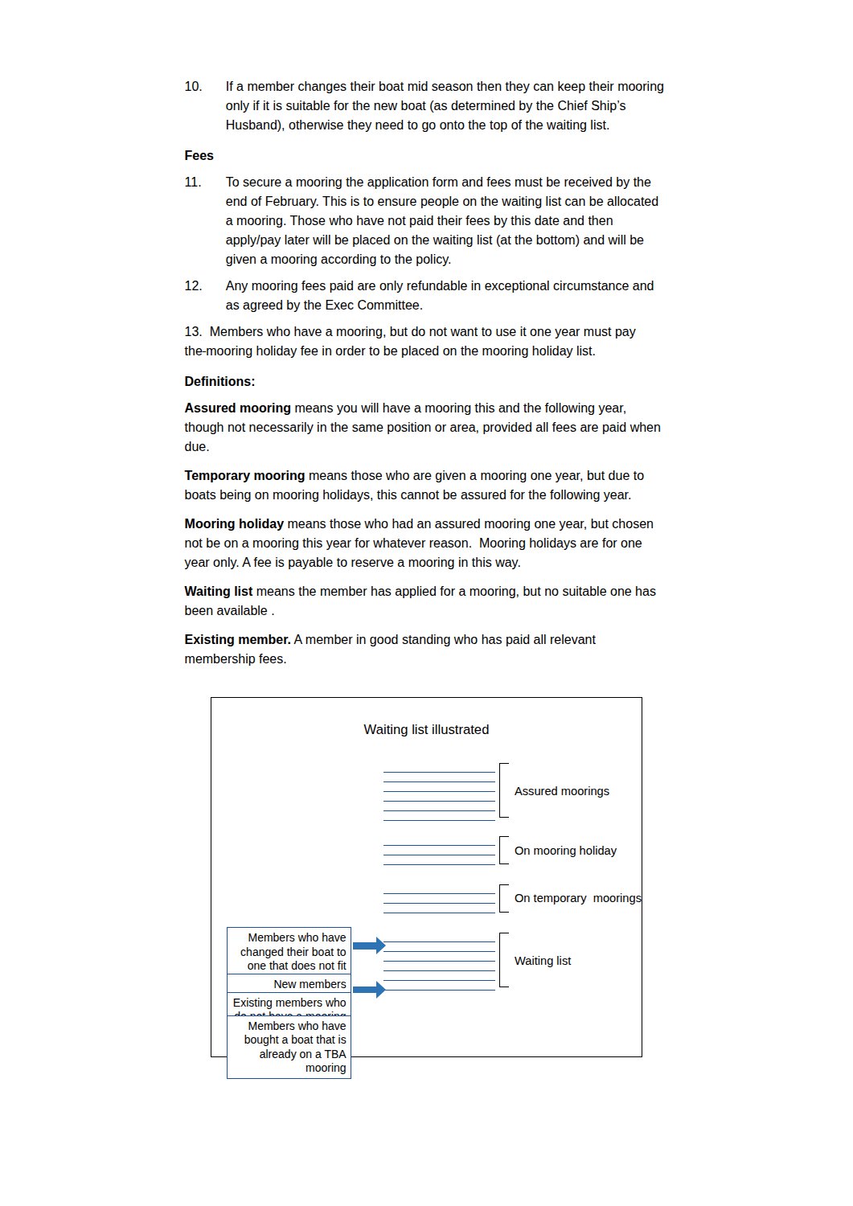10.
If a member changes their boat mid season then they can keep their mooring only if it is suitable for the new boat (as determined by the Chief Ship’s Husband), otherwise they need to go onto the top of the waiting list.
Fees
11.
To secure a mooring the application form and fees must be received by the end of February. This is to ensure people on the waiting list can be allocated a mooring. Those who have not paid their fees by this date and then apply/pay later will be placed on the waiting list (at the bottom) and will be given a mooring according to the policy.
12.
Any mooring fees paid are only refundable in exceptional circumstance and as agreed by the Exec Committee.
13. Members who have a mooring, but do not want to use it one year must pay the mooring holiday fee in order to be placed on the mooring holiday list.
Definitions:
Assured mooring means you will have a mooring this and the following year, though not necessarily in the same position or area, provided all fees are paid when due.
Temporary mooring means those who are given a mooring one year, but due to boats being on mooring holidays, this cannot be assured for the following year.
Mooring holiday means those who had an assured mooring one year, but chosen not be on a mooring this year for whatever reason. Mooring holidays are for one year only. A fee is payable to reserve a mooring in this way.
Waiting list means the member has applied for a mooring, but no suitable one has been available .
Existing member. A member in good standing who has paid all relevant membership fees.
Waiting list illustrated
Assured moorings
On mooring holiday
On temporary moorings
Waiting list
Members who have changed their boat to one that does not fit their current mooring
New members applying
Existing members who do not have a mooring
Members who have bought a boat that is already on a TBA mooring